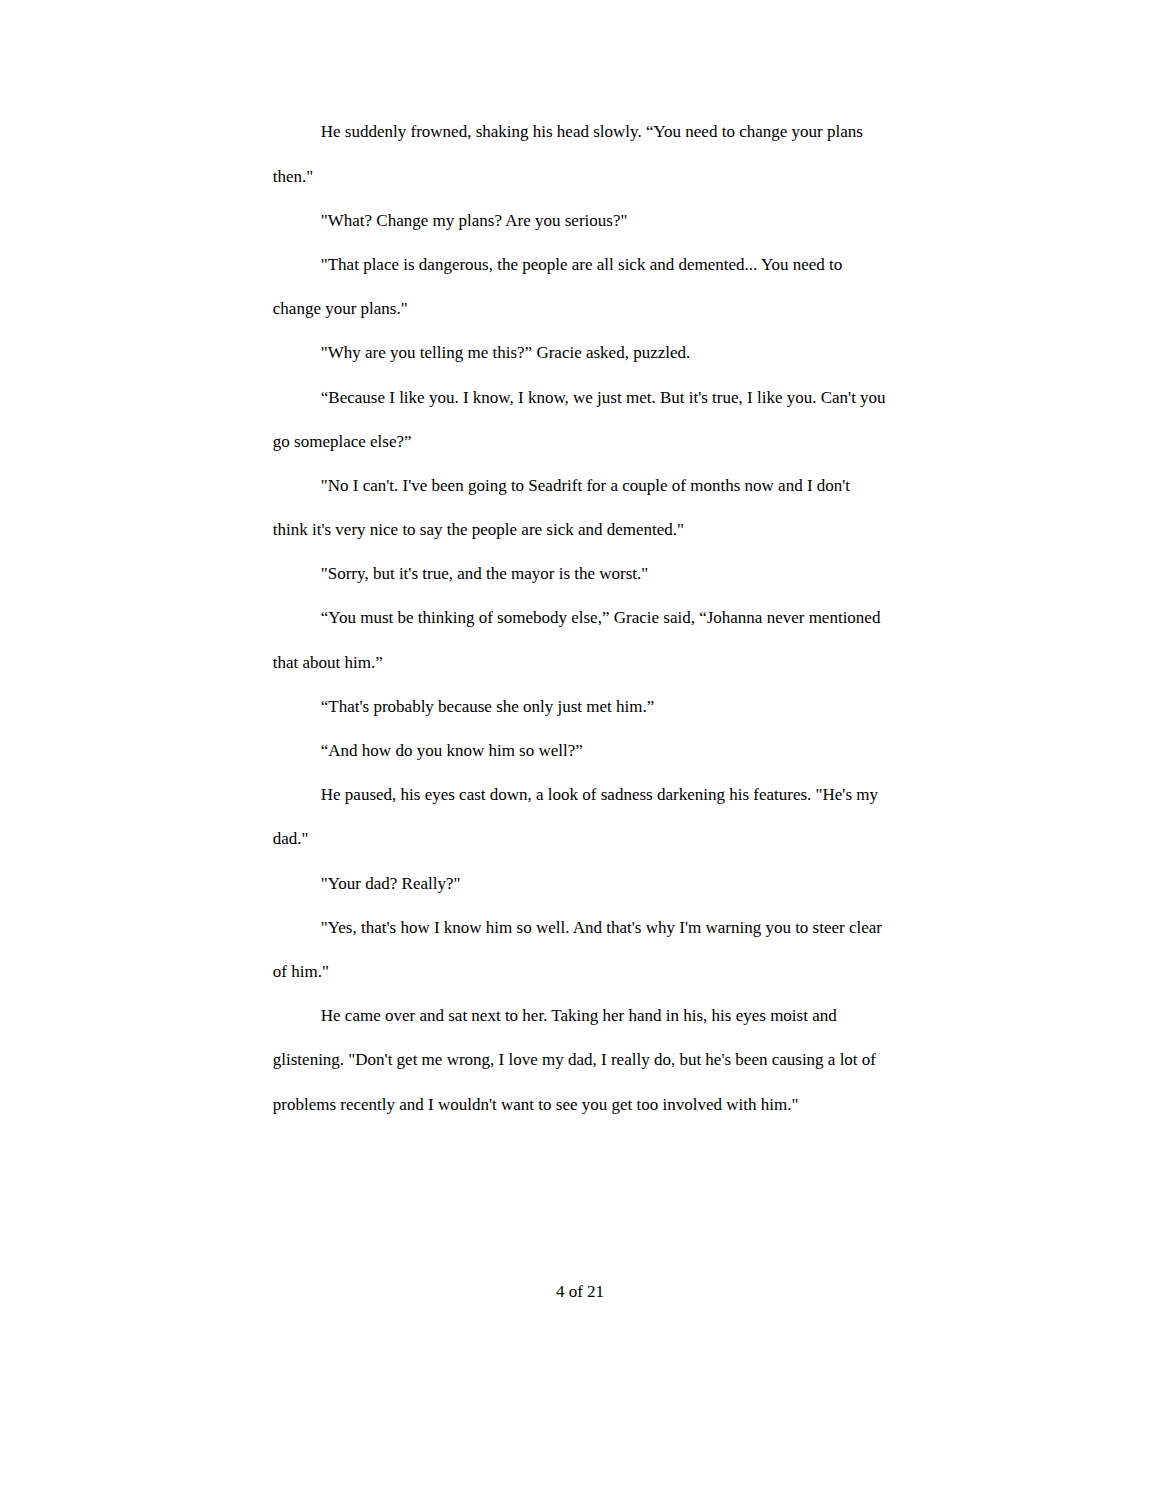He suddenly frowned, shaking his head slowly. “You need to change your plans then."
"What? Change my plans? Are you serious?"
"That place is dangerous, the people are all sick and demented... You need to change your plans."
"Why are you telling me this?” Gracie asked, puzzled.
“Because I like you. I know, I know, we just met. But it's true, I like you. Can't you go someplace else?”
"No I can't. I've been going to Seadrift for a couple of months now and I don't think it's very nice to say the people are sick and demented."
"Sorry, but it's true, and the mayor is the worst."
“You must be thinking of somebody else,” Gracie said, “Johanna never mentioned that about him.”
“That's probably because she only just met him.”
“And how do you know him so well?”
He paused, his eyes cast down, a look of sadness darkening his features. "He's my dad."
"Your dad? Really?"
"Yes, that's how I know him so well. And that's why I'm warning you to steer clear of him."
He came over and sat next to her. Taking her hand in his, his eyes moist and glistening. "Don't get me wrong, I love my dad, I really do, but he's been causing a lot of problems recently and I wouldn't want to see you get too involved with him."
4 of 21